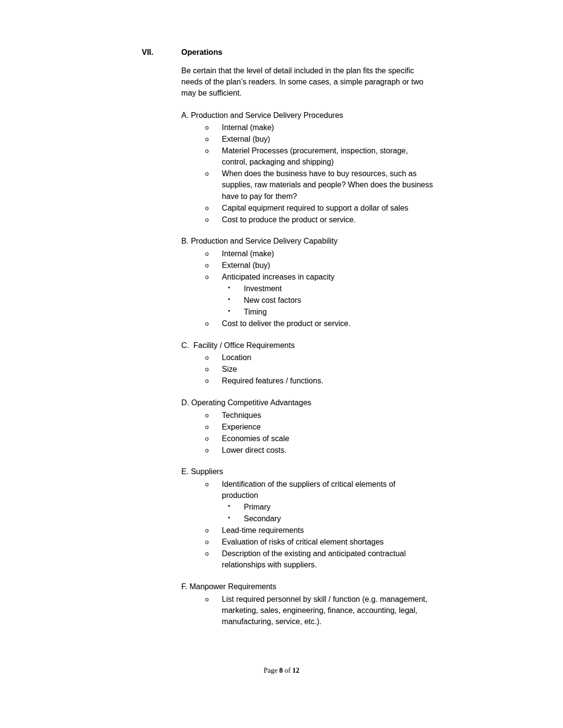VII.
Operations
Be certain that the level of detail included in the plan fits the specific needs of the plan’s readers. In some cases, a simple paragraph or two may be sufficient.
A. Production and Service Delivery Procedures
Internal (make)
External (buy)
Materiel Processes (procurement, inspection, storage, control, packaging and shipping)
When does the business have to buy resources, such as supplies, raw materials and people? When does the business have to pay for them?
Capital equipment required to support a dollar of sales
Cost to produce the product or service.
B. Production and Service Delivery Capability
Internal (make)
External (buy)
Anticipated increases in capacity
Investment
New cost factors
Timing
Cost to deliver the product or service.
C. Facility / Office Requirements
Location
Size
Required features / functions.
D. Operating Competitive Advantages
Techniques
Experience
Economies of scale
Lower direct costs.
E. Suppliers
Identification of the suppliers of critical elements of production
Primary
Secondary
Lead-time requirements
Evaluation of risks of critical element shortages
Description of the existing and anticipated contractual relationships with suppliers.
F. Manpower Requirements
List required personnel by skill / function (e.g. management, marketing, sales, engineering, finance, accounting, legal, manufacturing, service, etc.).
Page 8 of 12